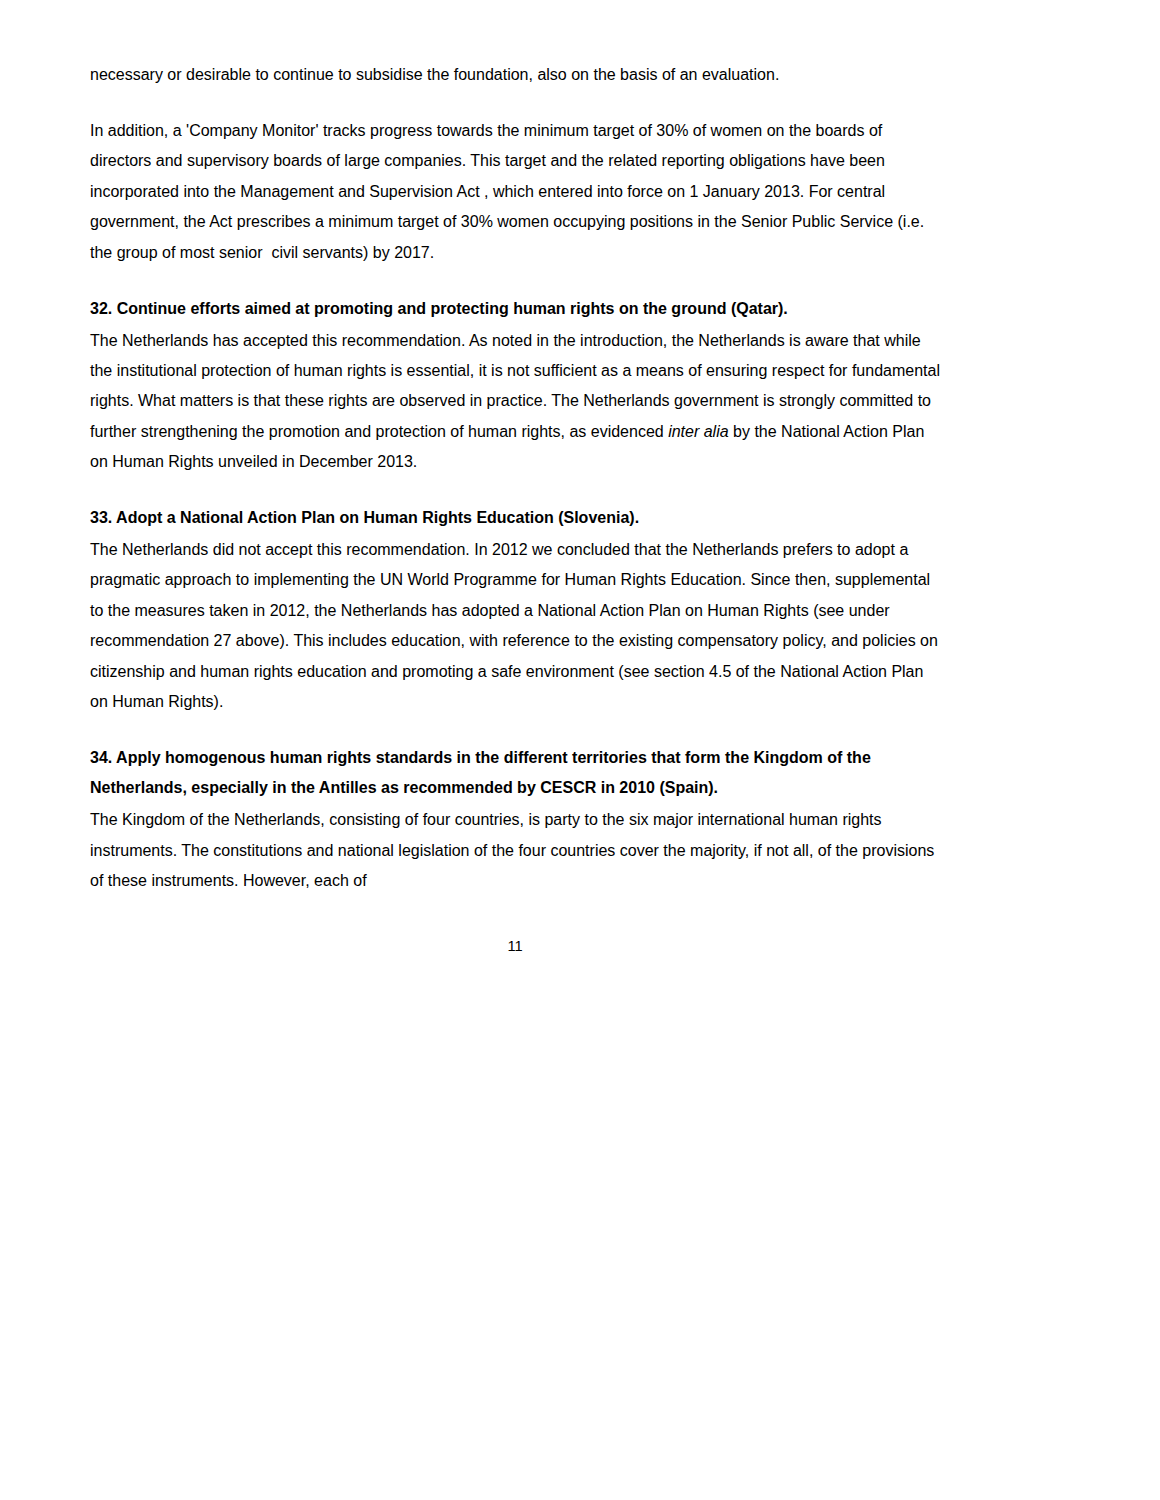necessary or desirable to continue to subsidise the foundation, also on the basis of an evaluation.
In addition, a 'Company Monitor' tracks progress towards the minimum target of 30% of women on the boards of directors and supervisory boards of large companies. This target and the related reporting obligations have been incorporated into the Management and Supervision Act , which entered into force on 1 January 2013. For central government, the Act prescribes a minimum target of 30% women occupying positions in the Senior Public Service (i.e. the group of most senior civil servants) by 2017.
32. Continue efforts aimed at promoting and protecting human rights on the ground (Qatar).
The Netherlands has accepted this recommendation. As noted in the introduction, the Netherlands is aware that while the institutional protection of human rights is essential, it is not sufficient as a means of ensuring respect for fundamental rights. What matters is that these rights are observed in practice. The Netherlands government is strongly committed to further strengthening the promotion and protection of human rights, as evidenced inter alia by the National Action Plan on Human Rights unveiled in December 2013.
33. Adopt a National Action Plan on Human Rights Education (Slovenia).
The Netherlands did not accept this recommendation. In 2012 we concluded that the Netherlands prefers to adopt a pragmatic approach to implementing the UN World Programme for Human Rights Education. Since then, supplemental to the measures taken in 2012, the Netherlands has adopted a National Action Plan on Human Rights (see under recommendation 27 above). This includes education, with reference to the existing compensatory policy, and policies on citizenship and human rights education and promoting a safe environment (see section 4.5 of the National Action Plan on Human Rights).
34. Apply homogenous human rights standards in the different territories that form the Kingdom of the Netherlands, especially in the Antilles as recommended by CESCR in 2010 (Spain).
The Kingdom of the Netherlands, consisting of four countries, is party to the six major international human rights instruments. The constitutions and national legislation of the four countries cover the majority, if not all, of the provisions of these instruments. However, each of
11